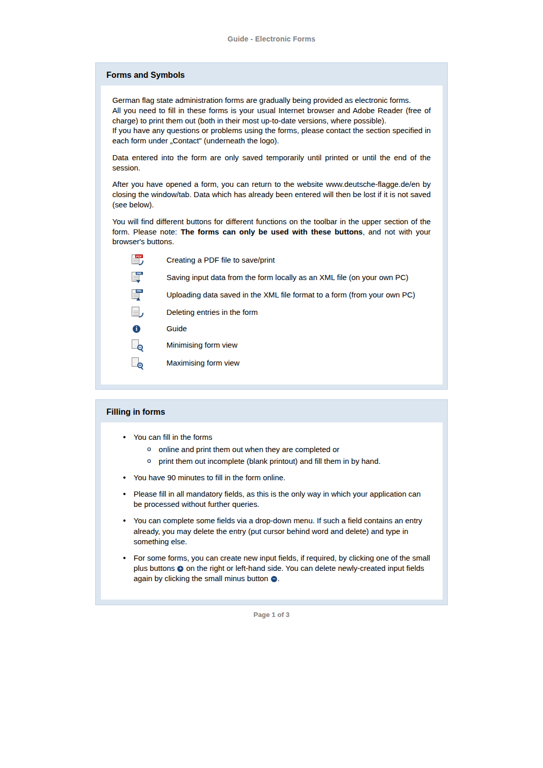Guide - Electronic Forms
Forms and Symbols
German flag state administration forms are gradually being provided as electronic forms.
All you need to fill in these forms is your usual Internet browser and Adobe Reader (free of charge) to print them out (both in their most up-to-date versions, where possible).
If you have any questions or problems using the forms, please contact the section specified in each form under „Contact" (underneath the logo).
Data entered into the form are only saved temporarily until printed or until the end of the session.
After you have opened a form, you can return to the website www.deutsche-flagge.de/en by closing the window/tab. Data which has already been entered will then be lost if it is not saved (see below).
You will find different buttons for different functions on the toolbar in the upper section of the form. Please note: The forms can only be used with these buttons, and not with your browser's buttons.
PDF
Creating a PDF file to save/print
XML
Saving input data from the form locally as an XML file (on your own PC)
XML
Uploading data saved in the XML file format to a form (from your own PC)
Deleting entries in the form
i
Guide
−
Minimising form view
+
Maximising form view
Filling in forms
You can fill in the forms
online and print them out when they are completed or
print them out incomplete (blank printout) and fill them in by hand.
You have 90 minutes to fill in the form online.
Please fill in all mandatory fields, as this is the only way in which your application can be processed without further queries.
You can complete some fields via a drop-down menu. If such a field contains an entry already, you may delete the entry (put cursor behind word and delete) and type in something else.
For some forms, you can create new input fields, if required, by clicking one of the small plus buttons + on the right or left-hand side. You can delete newly-created input fields again by clicking the small minus button −.
Page 1 of 3